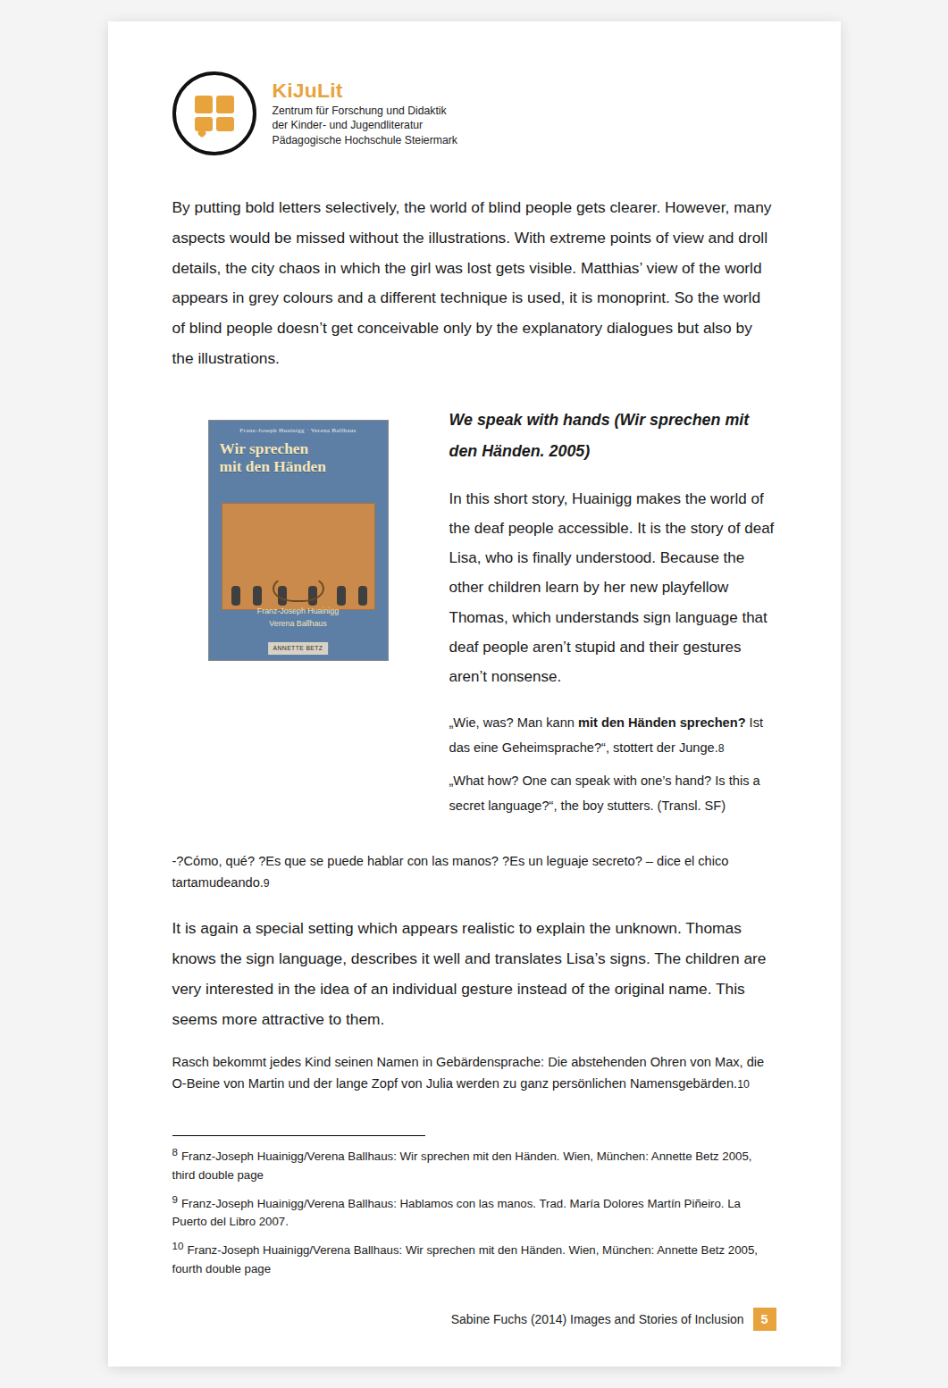KiJuLit
Zentrum für Forschung und Didaktik
der Kinder- und Jugendliteratur
Pädagogische Hochschule Steiermark
By putting bold letters selectively, the world of blind people gets clearer. However, many aspects would be missed without the illustrations. With extreme points of view and droll details, the city chaos in which the girl was lost gets visible. Matthias’ view of the world appears in grey colours and a different technique is used, it is monoprint. So the world of blind people doesn’t get conceivable only by the explanatory dialogues but also by the illustrations.
Franz-Joseph Huainigg · Verena Ballhaus
Wir sprechen
mit den Händen
Franz-Joseph Huainigg
Verena Ballhaus
ANNETTE BETZ
We speak with hands (Wir sprechen mit den Händen. 2005)
In this short story, Huainigg makes the world of the deaf people accessible. It is the story of deaf Lisa, who is finally understood. Because the other children learn by her new playfellow Thomas, which understands sign language that deaf people aren’t stupid and their gestures aren’t nonsense.
„Wie, was? Man kann mit den Händen sprechen? Ist das eine Geheimsprache?“, stottert der Junge.8
„What how? One can speak with one’s hand? Is this a secret language?“, the boy stutters. (Transl. SF)
-?Cómo, qué? ?Es que se puede hablar con las manos? ?Es un leguaje secreto? – dice el chico tartamudeando.9
It is again a special setting which appears realistic to explain the unknown. Thomas knows the sign language, describes it well and translates Lisa’s signs. The children are very interested in the idea of an individual gesture instead of the original name. This seems more attractive to them.
Rasch bekommt jedes Kind seinen Namen in Gebärdensprache: Die abstehenden Ohren von Max, die O-Beine von Martin und der lange Zopf von Julia werden zu ganz persönlichen Namensgebärden.10
8 Franz-Joseph Huainigg/Verena Ballhaus: Wir sprechen mit den Händen. Wien, München: Annette Betz 2005, third double page
9 Franz-Joseph Huainigg/Verena Ballhaus: Hablamos con las manos. Trad. María Dolores Martín Piñeiro. La Puerto del Libro 2007.
10 Franz-Joseph Huainigg/Verena Ballhaus: Wir sprechen mit den Händen. Wien, München: Annette Betz 2005, fourth double page
Sabine Fuchs (2014) Images and Stories of Inclusion 5